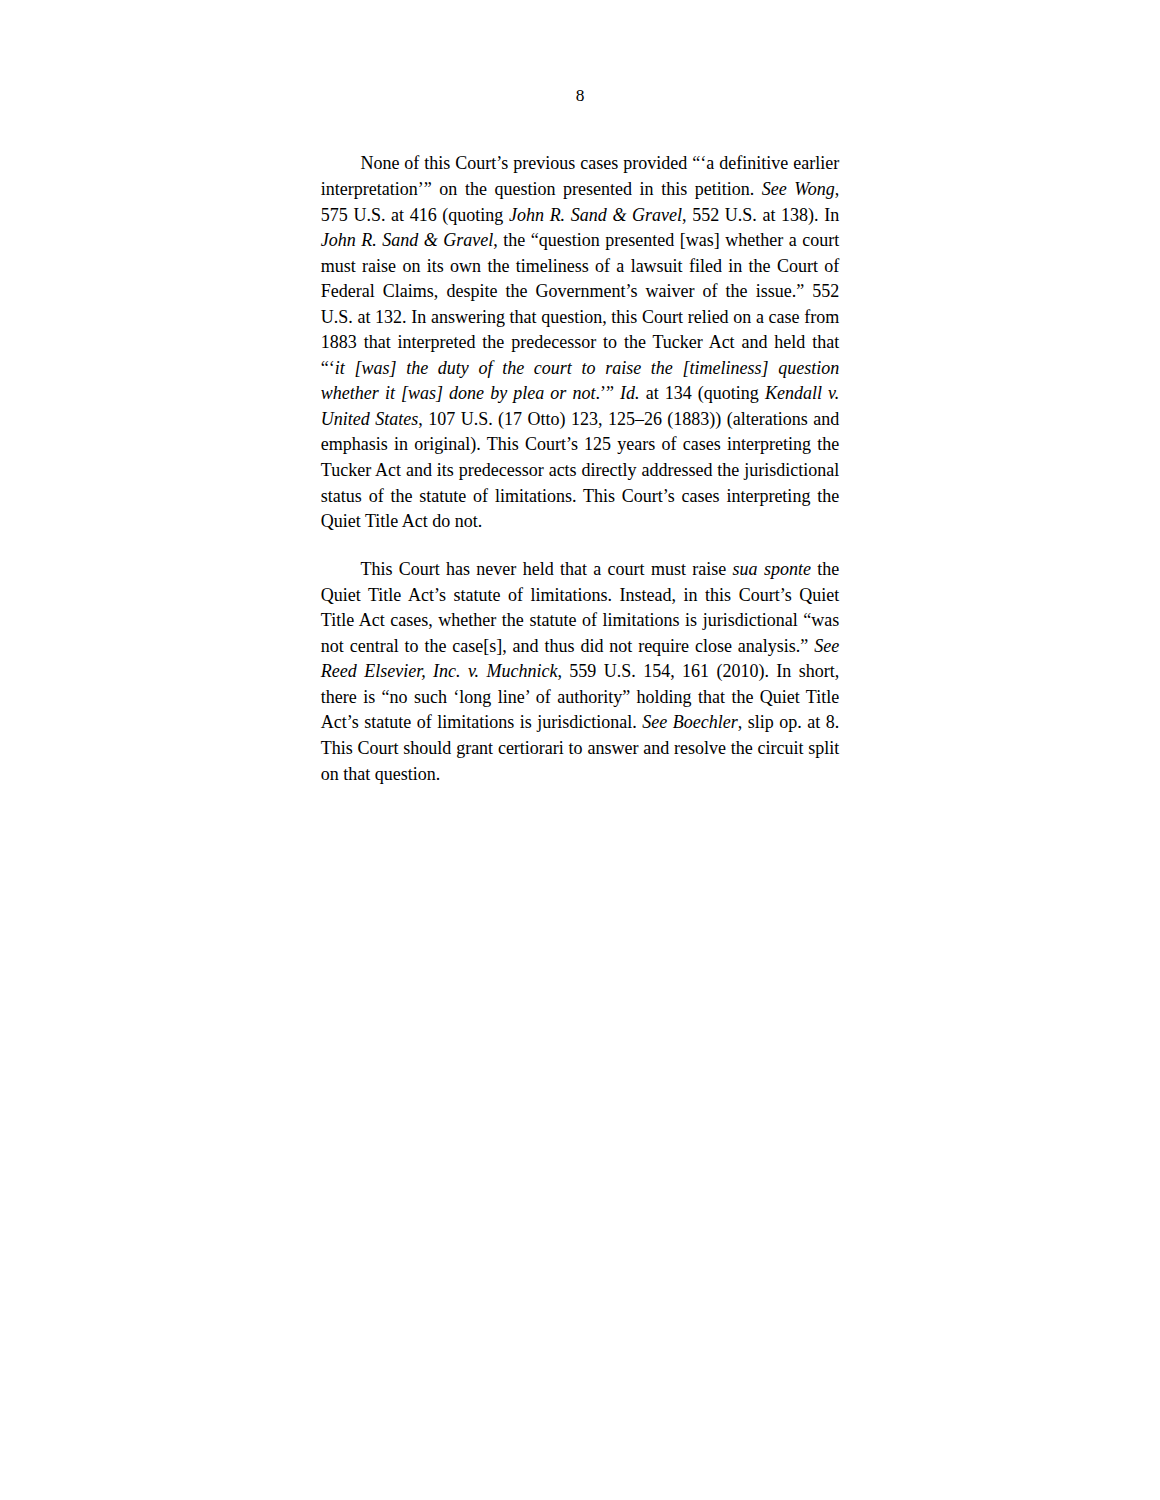8
None of this Court’s previous cases provided “‘a definitive earlier interpretation’” on the question presented in this petition. See Wong, 575 U.S. at 416 (quoting John R. Sand & Gravel, 552 U.S. at 138). In John R. Sand & Gravel, the “question presented [was] whether a court must raise on its own the timeliness of a lawsuit filed in the Court of Federal Claims, despite the Government’s waiver of the issue.” 552 U.S. at 132. In answering that question, this Court relied on a case from 1883 that interpreted the predecessor to the Tucker Act and held that “‘it [was] the duty of the court to raise the [timeliness] question whether it [was] done by plea or not.’” Id. at 134 (quoting Kendall v. United States, 107 U.S. (17 Otto) 123, 125–26 (1883)) (alterations and emphasis in original). This Court’s 125 years of cases interpreting the Tucker Act and its predecessor acts directly addressed the jurisdictional status of the statute of limitations. This Court’s cases interpreting the Quiet Title Act do not.
This Court has never held that a court must raise sua sponte the Quiet Title Act’s statute of limitations. Instead, in this Court’s Quiet Title Act cases, whether the statute of limitations is jurisdictional “was not central to the case[s], and thus did not require close analysis.” See Reed Elsevier, Inc. v. Muchnick, 559 U.S. 154, 161 (2010). In short, there is “no such ‘long line’ of authority” holding that the Quiet Title Act’s statute of limitations is jurisdictional. See Boechler, slip op. at 8. This Court should grant certiorari to answer and resolve the circuit split on that question.